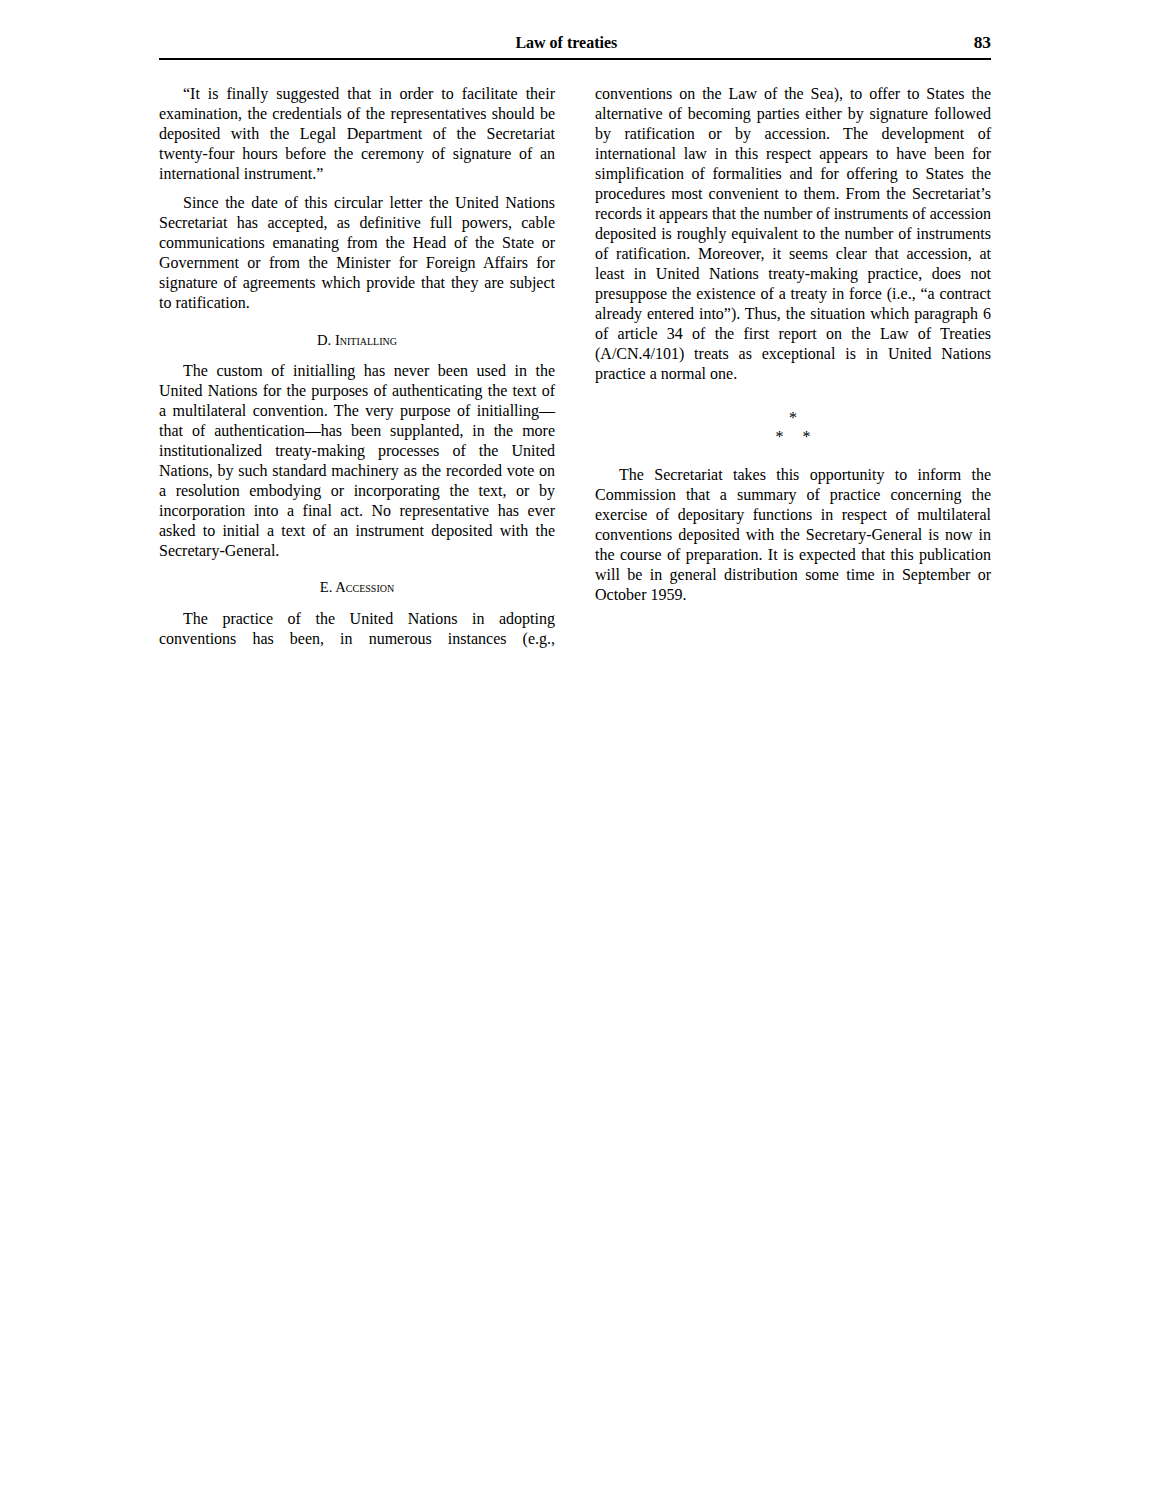Law of treaties 83
“It is finally suggested that in order to facilitate their examination, the credentials of the representatives should be deposited with the Legal Department of the Secretariat twenty-four hours before the ceremony of signature of an international instrument.”
Since the date of this circular letter the United Nations Secretariat has accepted, as definitive full powers, cable communications emanating from the Head of the State or Government or from the Minister for Foreign Affairs for signature of agreements which provide that they are subject to ratification.
D. Initialling
The custom of initialling has never been used in the United Nations for the purposes of authenticating the text of a multilateral convention. The very purpose of initialling—that of authentication—has been supplanted, in the more institutionalized treaty-making processes of the United Nations, by such standard machinery as the recorded vote on a resolution embodying or incorporating the text, or by incorporation into a final act. No representative has ever asked to initial a text of an instrument deposited with the Secretary-General.
E. Accession
The practice of the United Nations in adopting conventions has been, in numerous instances (e.g., conventions on the Law of the Sea), to offer to States the alternative of becoming parties either by signature followed by ratification or by accession. The development of international law in this respect appears to have been for simplification of formalities and for offering to States the procedures most convenient to them. From the Secretariat’s records it appears that the number of instruments of accession deposited is roughly equivalent to the number of instruments of ratification. Moreover, it seems clear that accession, at least in United Nations treaty-making practice, does not presuppose the existence of a treaty in force (i.e., “a contract already entered into”). Thus, the situation which paragraph 6 of article 34 of the first report on the Law of Treaties (A/CN.4/101) treats as exceptional is in United Nations practice a normal one.
* **
The Secretariat takes this opportunity to inform the Commission that a summary of practice concerning the exercise of depositary functions in respect of multilateral conventions deposited with the Secretary-General is now in the course of preparation. It is expected that this publication will be in general distribution some time in September or October 1959.